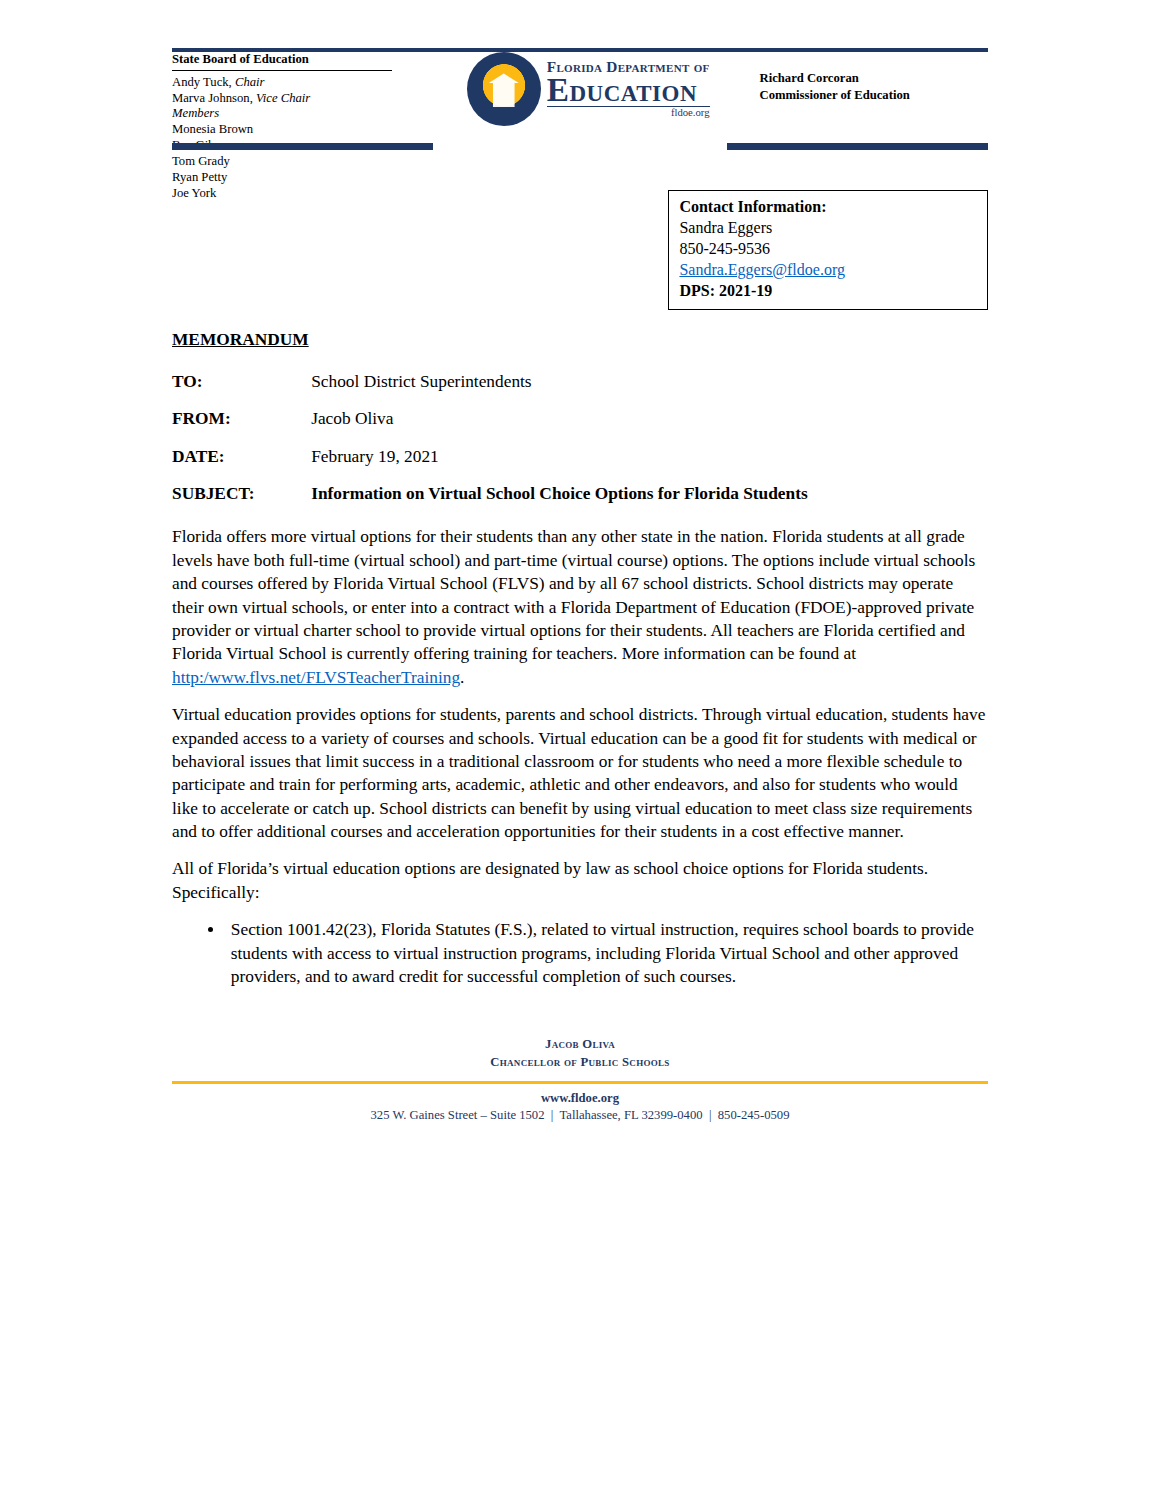State Board of Education Andy Tuck, Chair
Marva Johnson, Vice Chair
Members
Monesia Brown
Ben Gibson
Tom Grady
Ryan Petty
Joe York
Florida Department of
Education
fldoe.org
Richard Corcoran
Commissioner of Education
Contact Information:
Sandra Eggers
850-245-9536
Sandra.Eggers@fldoe.org
DPS: 2021-19
MEMORANDUM
| TO: | School District Superintendents |
| FROM: | Jacob Oliva |
| DATE: | February 19, 2021 |
| SUBJECT: | Information on Virtual School Choice Options for Florida Students |
Florida offers more virtual options for their students than any other state in the nation. Florida students at all grade levels have both full-time (virtual school) and part-time (virtual course) options. The options include virtual schools and courses offered by Florida Virtual School (FLVS) and by all 67 school districts. School districts may operate their own virtual schools, or enter into a contract with a Florida Department of Education (FDOE)-approved private provider or virtual charter school to provide virtual options for their students. All teachers are Florida certified and Florida Virtual School is currently offering training for teachers. More information can be found at http:/www.flvs.net/FLVSTeacherTraining.
Virtual education provides options for students, parents and school districts. Through virtual education, students have expanded access to a variety of courses and schools. Virtual education can be a good fit for students with medical or behavioral issues that limit success in a traditional classroom or for students who need a more flexible schedule to participate and train for performing arts, academic, athletic and other endeavors, and also for students who would like to accelerate or catch up. School districts can benefit by using virtual education to meet class size requirements and to offer additional courses and acceleration opportunities for their students in a cost effective manner.
All of Florida’s virtual education options are designated by law as school choice options for Florida students. Specifically:
Section 1001.42(23), Florida Statutes (F.S.), related to virtual instruction, requires school boards to provide students with access to virtual instruction programs, including Florida Virtual School and other approved providers, and to award credit for successful completion of such courses.
Jacob Oliva
Chancellor of Public Schools
www.fldoe.org
325 W. Gaines Street – Suite 1502 | Tallahassee, FL 32399-0400 | 850-245-0509